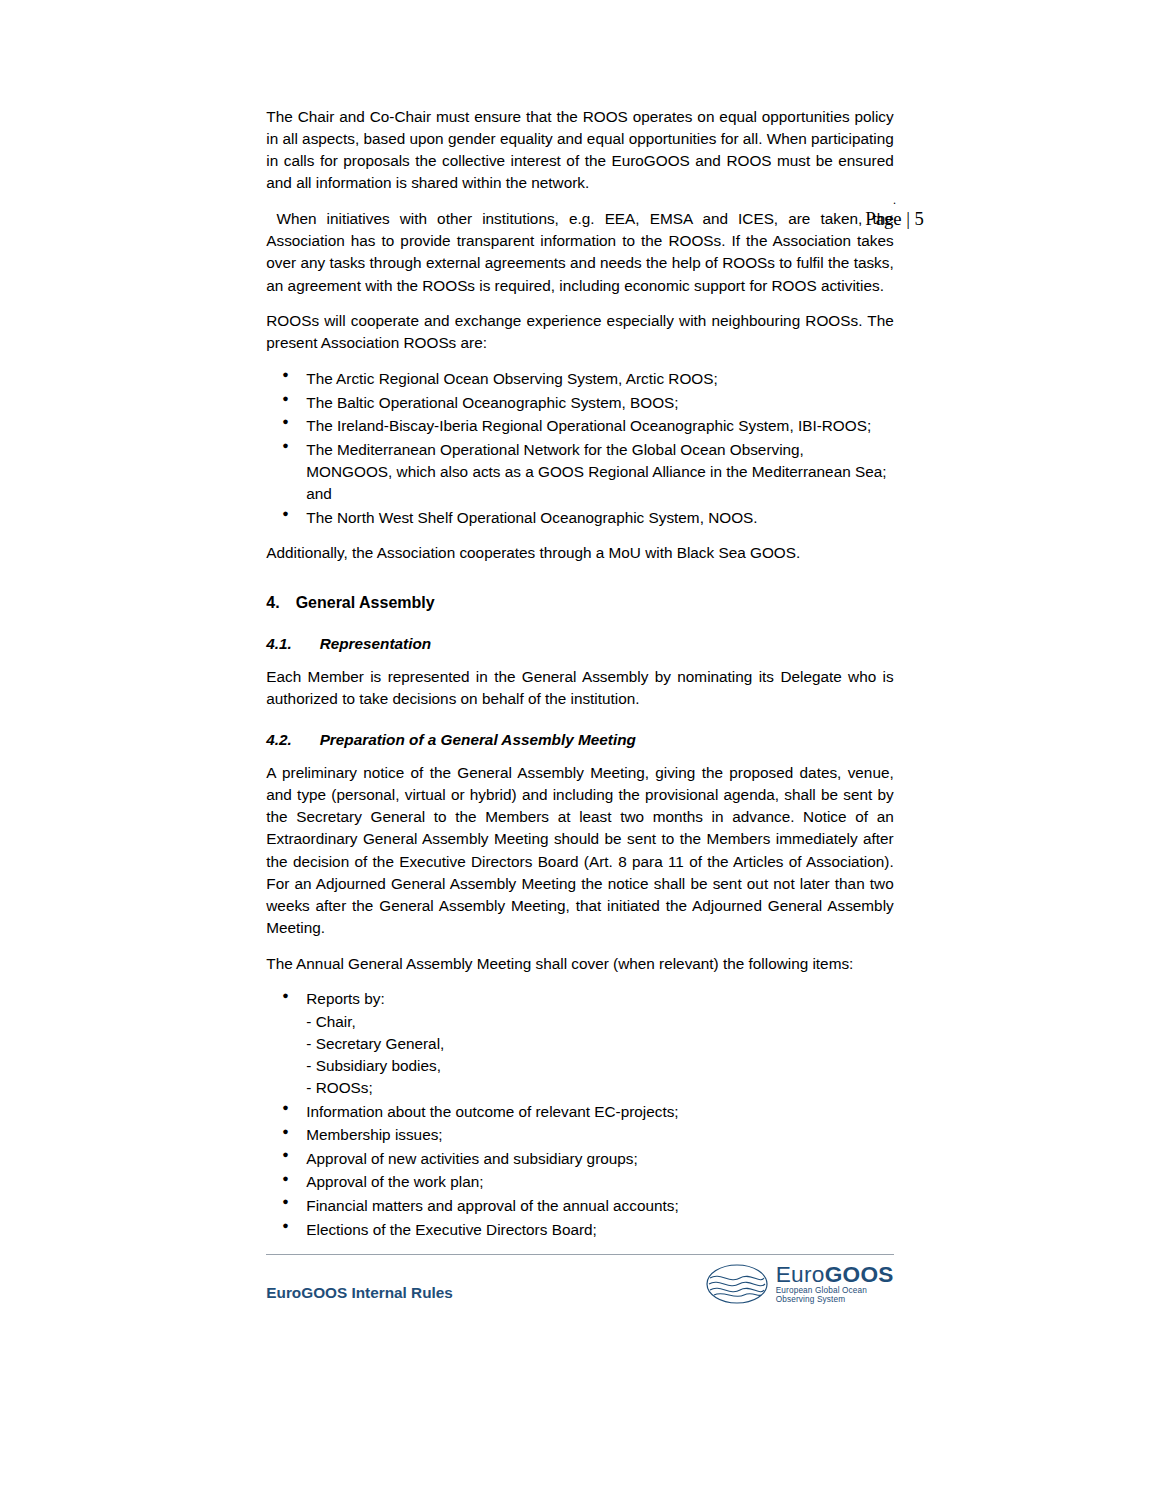. Page | 5
The Chair and Co-Chair must ensure that the ROOS operates on equal opportunities policy in all aspects, based upon gender equality and equal opportunities for all. When participating in calls for proposals the collective interest of the EuroGOOS and ROOS must be ensured and all information is shared within the network.
When initiatives with other institutions, e.g. EEA, EMSA and ICES, are taken, the Association has to provide transparent information to the ROOSs. If the Association takes over any tasks through external agreements and needs the help of ROOSs to fulfil the tasks, an agreement with the ROOSs is required, including economic support for ROOS activities.
ROOSs will cooperate and exchange experience especially with neighbouring ROOSs. The present Association ROOSs are:
The Arctic Regional Ocean Observing System, Arctic ROOS;
The Baltic Operational Oceanographic System, BOOS;
The Ireland-Biscay-Iberia Regional Operational Oceanographic System, IBI-ROOS;
The Mediterranean Operational Network for the Global Ocean Observing, MONGOOS, which also acts as a GOOS Regional Alliance in the Mediterranean Sea; and
The North West Shelf Operational Oceanographic System, NOOS.
Additionally, the Association cooperates through a MoU with Black Sea GOOS.
4. General Assembly
4.1. Representation
Each Member is represented in the General Assembly by nominating its Delegate who is authorized to take decisions on behalf of the institution.
4.2. Preparation of a General Assembly Meeting
A preliminary notice of the General Assembly Meeting, giving the proposed dates, venue, and type (personal, virtual or hybrid) and including the provisional agenda, shall be sent by the Secretary General to the Members at least two months in advance. Notice of an Extraordinary General Assembly Meeting should be sent to the Members immediately after the decision of the Executive Directors Board (Art. 8 para 11 of the Articles of Association). For an Adjourned General Assembly Meeting the notice shall be sent out not later than two weeks after the General Assembly Meeting, that initiated the Adjourned General Assembly Meeting.
The Annual General Assembly Meeting shall cover (when relevant) the following items:
Reports by:
- Chair,
- Secretary General,
- Subsidiary bodies,
- ROOSs;
Information about the outcome of relevant EC-projects;
Membership issues;
Approval of new activities and subsidiary groups;
Approval of the work plan;
Financial matters and approval of the annual accounts;
Elections of the Executive Directors Board;
EuroGOOS Internal Rules
Euro GOOS
European Global Ocean
Observing System